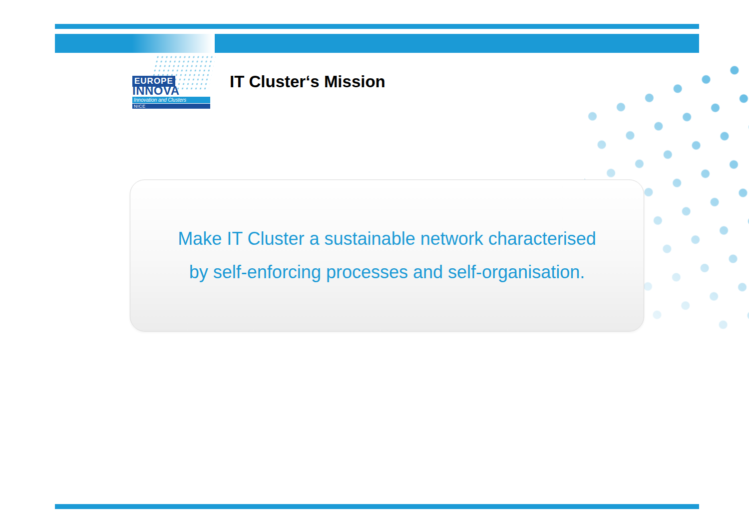EUROPE
INNOVA
Innovation and Clusters
NICE
IT Cluster‘s Mission
Make IT Cluster a sustainable network characterised by self-enforcing processes and self-organisation.